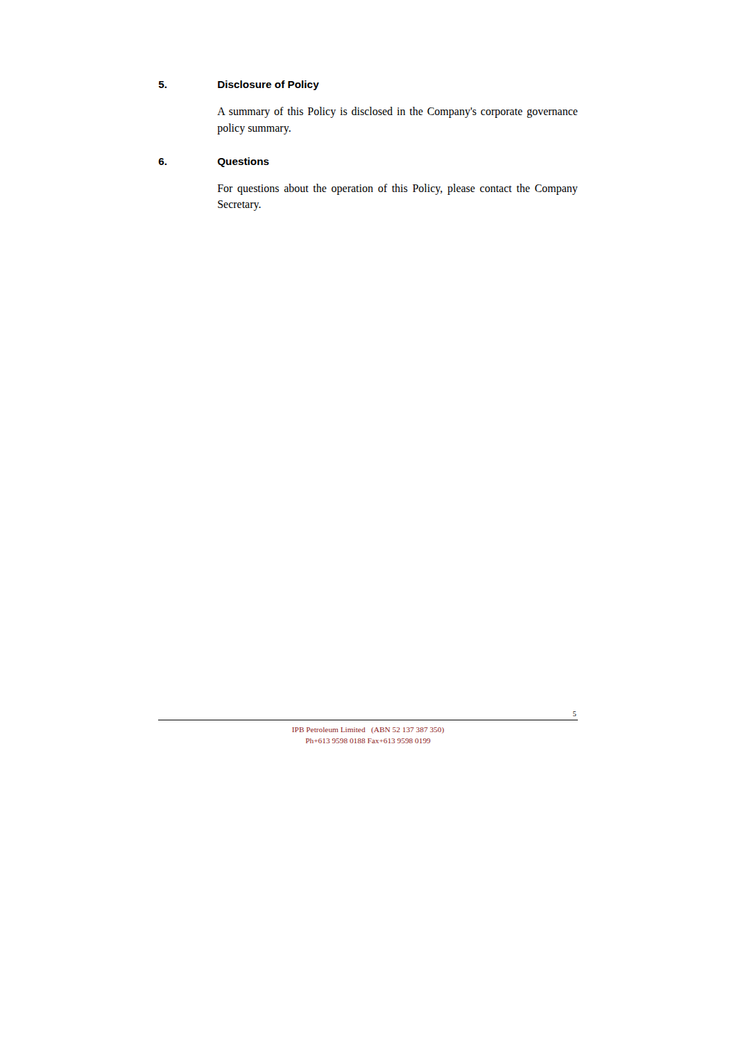5. Disclosure of Policy
A summary of this Policy is disclosed in the Company's corporate governance policy summary.
6. Questions
For questions about the operation of this Policy, please contact the Company Secretary.
5
IPB Petroleum Limited (ABN 52 137 387 350)
Ph+613 9598 0188 Fax+613 9598 0199